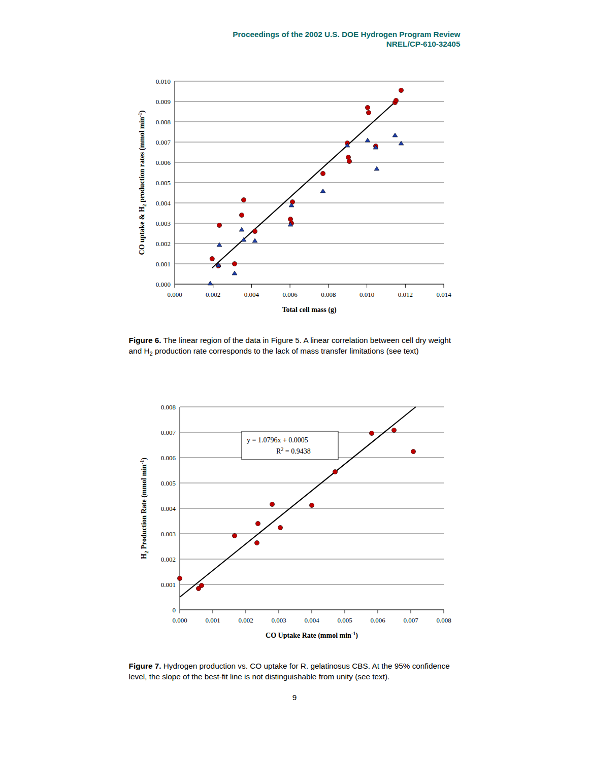Proceedings of the 2002 U.S. DOE Hydrogen Program Review NREL/CP-610-32405
0.000 0.001 0.002 0.003 0.004 0.005 0.006 0.007 0.008 0.009 0.010 0.000 0.002 0.004 0.006 0.008 0.010 0.012 0.014 Total cell mass (g) CO uptake & H2 production rates (mmol min-1)
Figure 6. The linear region of the data in Figure 5. A linear correlation between cell dry weight and H2 production rate corresponds to the lack of mass transfer limitations (see text)
0 0.001 0.002 0.003 0.004 0.005 0.006 0.007 0.008 0.000 0.001 0.002 0.003 0.004 0.005 0.006 0.007 0.008 CO Uptake Rate (mmol min-1) H2 Production Rate (mmol min-1) y = 1.0796x + 0.0005 R2 = 0.9438
Figure 7. Hydrogen production vs. CO uptake for R. gelatinosus CBS. At the 95% confidence level, the slope of the best-fit line is not distinguishable from unity (see text).
9